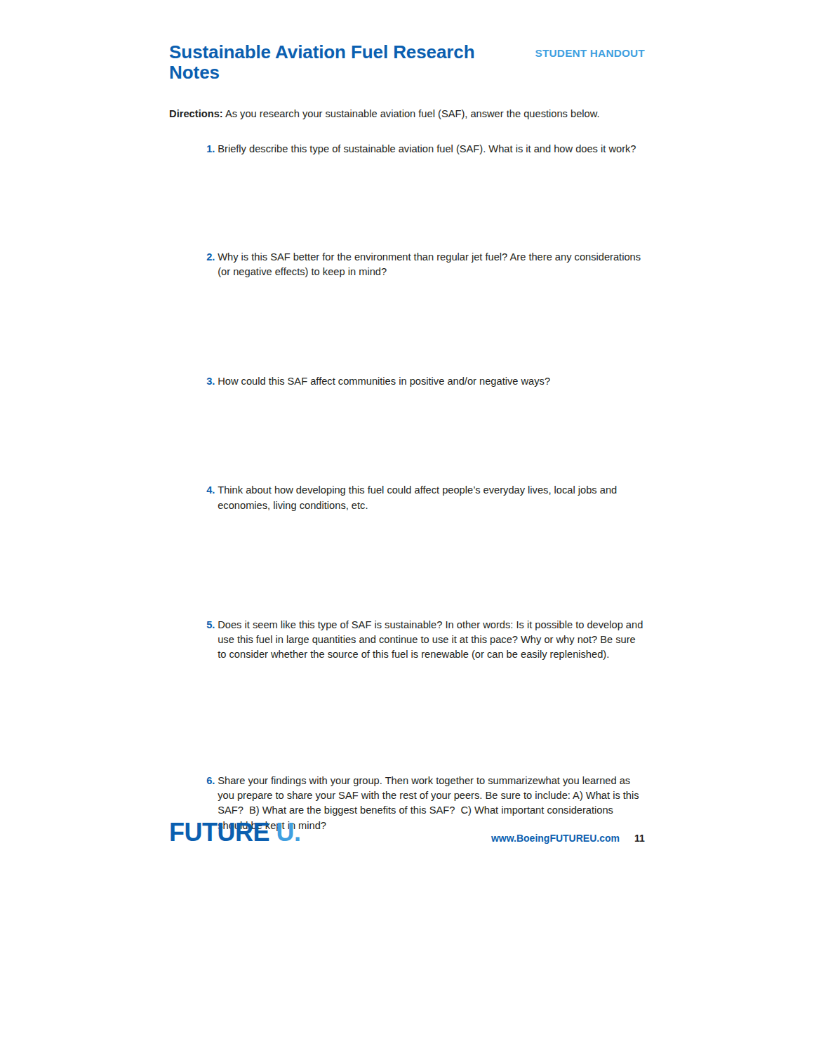Sustainable Aviation Fuel Research Notes
STUDENT HANDOUT
Directions: As you research your sustainable aviation fuel (SAF), answer the questions below.
Briefly describe this type of sustainable aviation fuel (SAF). What is it and how does it work?
Why is this SAF better for the environment than regular jet fuel? Are there any considerations (or negative effects) to keep in mind?
How could this SAF affect communities in positive and/or negative ways?
Think about how developing this fuel could affect people’s everyday lives, local jobs and economies, living conditions, etc.
Does it seem like this type of SAF is sustainable? In other words: Is it possible to develop and use this fuel in large quantities and continue to use it at this pace? Why or why not? Be sure to consider whether the source of this fuel is renewable (or can be easily replenished).
Share your findings with your group. Then work together to summarizewhat you learned as you prepare to share your SAF with the rest of your peers. Be sure to include: A) What is this SAF? B) What are the biggest benefits of this SAF? C) What important considerations should be kept in mind?
FUTURE U.
www.BoeingFUTUREU.com 11